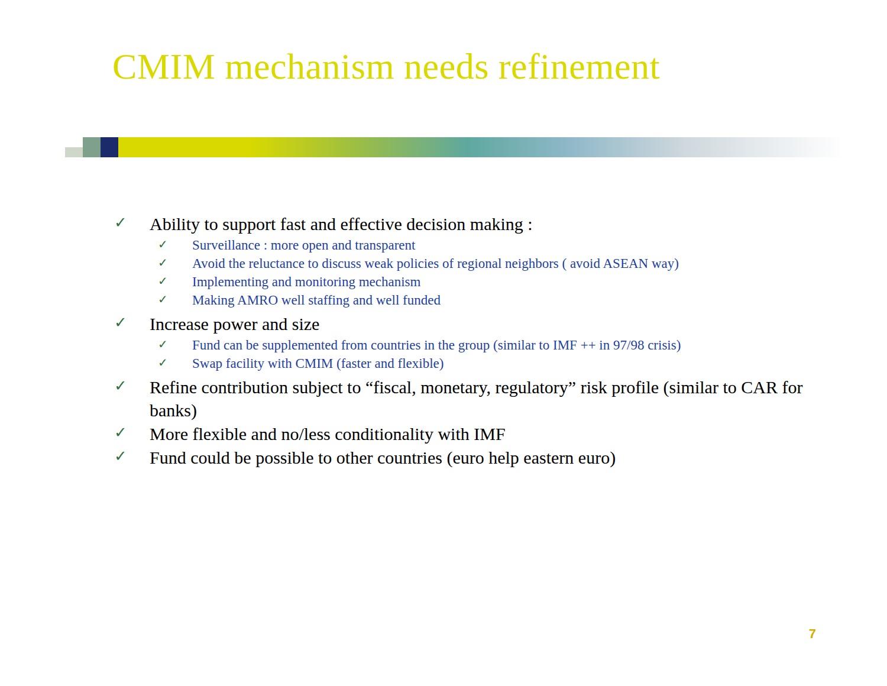CMIM mechanism needs refinement
✓Ability to support fast and effective decision making :
✓Surveillance : more open and transparent
✓Avoid the reluctance to discuss weak policies of regional neighbors ( avoid ASEAN way)
✓Implementing and monitoring mechanism
✓Making AMRO well staffing and well funded
✓Increase power and size
✓Fund can be supplemented from countries in the group (similar to IMF ++ in 97/98 crisis)
✓Swap facility with CMIM (faster and flexible)
✓Refine contribution subject to “fiscal, monetary, regulatory” risk profile (similar to CAR for banks)
✓More flexible and no/less conditionality with IMF
✓Fund could be possible to other countries (euro help eastern euro)
7